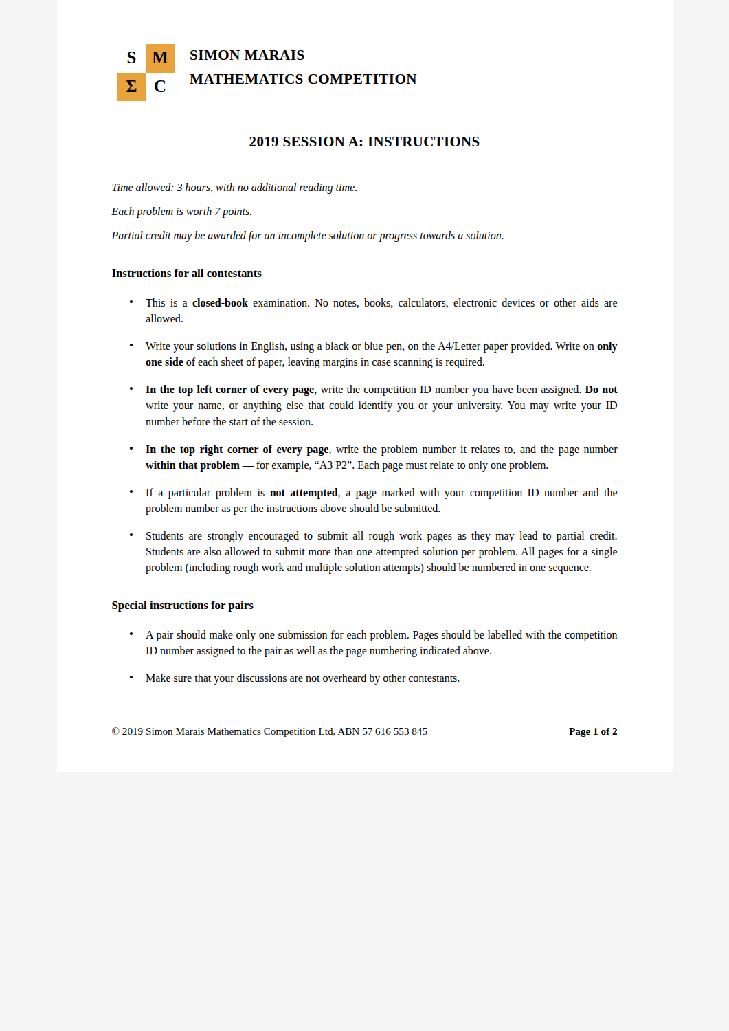SMΣC
SIMON MARAIS
MATHEMATICS COMPETITION
2019 SESSION A: INSTRUCTIONS
Time allowed: 3 hours, with no additional reading time.
Each problem is worth 7 points.
Partial credit may be awarded for an incomplete solution or progress towards a solution.
Instructions for all contestants
This is a closed-book examination. No notes, books, calculators, electronic devices or other aids are allowed.
Write your solutions in English, using a black or blue pen, on the A4/Letter paper provided. Write on only one side of each sheet of paper, leaving margins in case scanning is required.
In the top left corner of every page, write the competition ID number you have been assigned. Do not write your name, or anything else that could identify you or your university. You may write your ID number before the start of the session.
In the top right corner of every page, write the problem number it relates to, and the page number within that problem — for example, “A3 P2”. Each page must relate to only one problem.
If a particular problem is not attempted, a page marked with your competition ID number and the problem number as per the instructions above should be submitted.
Students are strongly encouraged to submit all rough work pages as they may lead to partial credit. Students are also allowed to submit more than one attempted solution per problem. All pages for a single problem (including rough work and multiple solution attempts) should be numbered in one sequence.
Special instructions for pairs
A pair should make only one submission for each problem. Pages should be labelled with the competition ID number assigned to the pair as well as the page numbering indicated above.
Make sure that your discussions are not overheard by other contestants.
© 2019 Simon Marais Mathematics Competition Ltd, ABN 57 616 553 845 Page 1 of 2